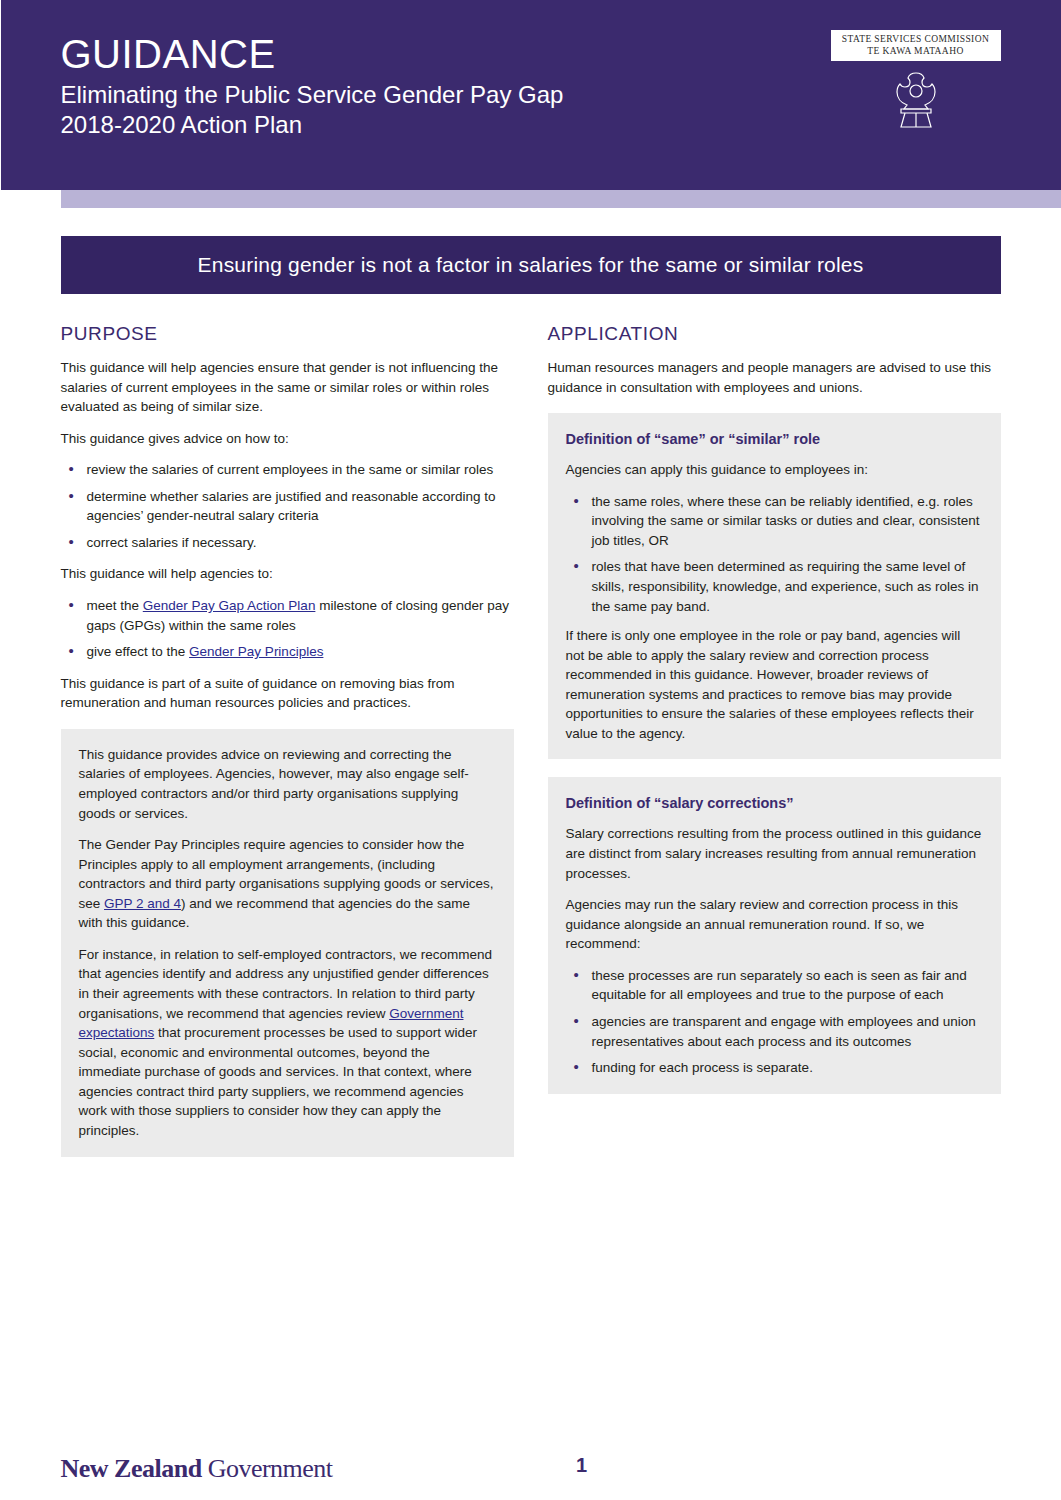GUIDANCE
Eliminating the Public Service Gender Pay Gap
2018-2020 Action Plan
STATE SERVICES COMMISSION TE KAWA MATAAHO
Ensuring gender is not a factor in salaries for the same or similar roles
PURPOSE
This guidance will help agencies ensure that gender is not influencing the salaries of current employees in the same or similar roles or within roles evaluated as being of similar size.
This guidance gives advice on how to:
review the salaries of current employees in the same or similar roles
determine whether salaries are justified and reasonable according to agencies’ gender-neutral salary criteria
correct salaries if necessary.
This guidance will help agencies to:
meet the Gender Pay Gap Action Plan milestone of closing gender pay gaps (GPGs) within the same roles
give effect to the Gender Pay Principles
This guidance is part of a suite of guidance on removing bias from remuneration and human resources policies and practices.
This guidance provides advice on reviewing and correcting the salaries of employees. Agencies, however, may also engage self-employed contractors and/or third party organisations supplying goods or services.
The Gender Pay Principles require agencies to consider how the Principles apply to all employment arrangements, (including contractors and third party organisations supplying goods or services, see GPP 2 and 4) and we recommend that agencies do the same with this guidance.
For instance, in relation to self-employed contractors, we recommend that agencies identify and address any unjustified gender differences in their agreements with these contractors. In relation to third party organisations, we recommend that agencies review Government expectations that procurement processes be used to support wider social, economic and environmental outcomes, beyond the immediate purchase of goods and services. In that context, where agencies contract third party suppliers, we recommend agencies work with those suppliers to consider how they can apply the principles.
APPLICATION
Human resources managers and people managers are advised to use this guidance in consultation with employees and unions.
Definition of “same” or “similar” role
Agencies can apply this guidance to employees in:
the same roles, where these can be reliably identified, e.g. roles involving the same or similar tasks or duties and clear, consistent job titles, OR
roles that have been determined as requiring the same level of skills, responsibility, knowledge, and experience, such as roles in the same pay band.
If there is only one employee in the role or pay band, agencies will not be able to apply the salary review and correction process recommended in this guidance. However, broader reviews of remuneration systems and practices to remove bias may provide opportunities to ensure the salaries of these employees reflects their value to the agency.
Definition of “salary corrections”
Salary corrections resulting from the process outlined in this guidance are distinct from salary increases resulting from annual remuneration processes.
Agencies may run the salary review and correction process in this guidance alongside an annual remuneration round. If so, we recommend:
these processes are run separately so each is seen as fair and equitable for all employees and true to the purpose of each
agencies are transparent and engage with employees and union representatives about each process and its outcomes
funding for each process is separate.
New Zealand Government
1